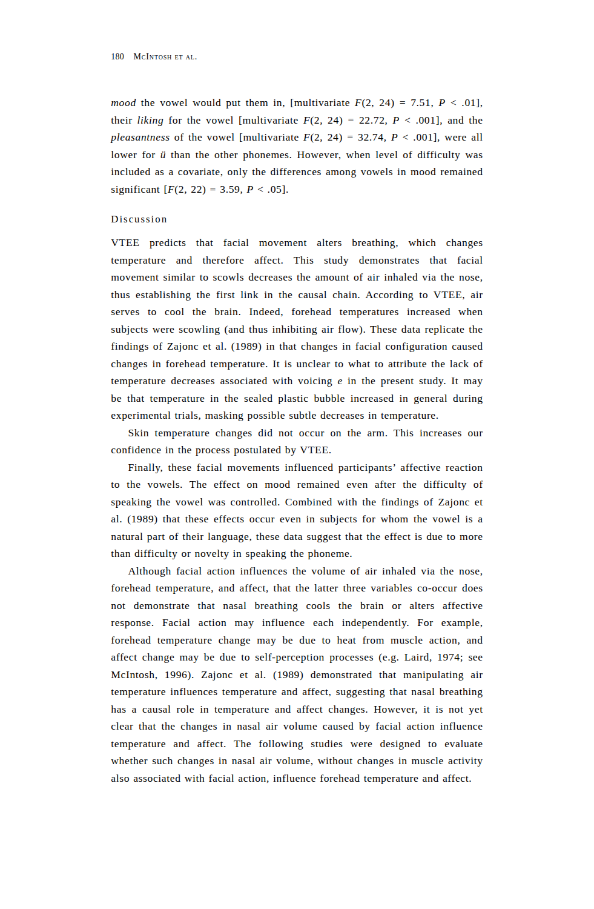180 McIntosh et al.
mood the vowel would put them in, [multivariate F(2, 24) = 7.51, P < .01], their liking for the vowel [multivariate F(2, 24) = 22.72, P < .001], and the pleasantness of the vowel [multivariate F(2, 24) = 32.74, P < .001], were all lower for ü than the other phonemes. However, when level of difficulty was included as a covariate, only the differences among vowels in mood remained significant [F(2, 22) = 3.59, P < .05].
Discussion
VTEE predicts that facial movement alters breathing, which changes temperature and therefore affect. This study demonstrates that facial move­ment similar to scowls decreases the amount of air inhaled via the nose, thus establishing the first link in the causal chain. According to VTEE, air serves to cool the brain. Indeed, forehead temperatures increased when subjects were scowling (and thus inhibiting air flow). These data replicate the findings of Zajonc et al. (1989) in that changes in facial configuration caused changes in forehead temperature. It is unclear to what to attribute the lack of temperature decreases associated with voicing e in the present study. It may be that temperature in the sealed plastic bubble increased in general during experimental trials, masking possible subtle decreases in temperature.
Skin temperature changes did not occur on the arm. This increases our confidence in the process postulated by VTEE.
Finally, these facial movements influenced participants’ affective reac­tion to the vowels. The effect on mood remained even after the difficulty of speaking the vowel was controlled. Combined with the findings of Zajonc et al. (1989) that these effects occur even in subjects for whom the vowel is a natural part of their language, these data suggest that the effect is due to more than difficulty or novelty in speaking the phoneme.
Although facial action influences the volume of air inhaled via the nose, forehead temperature, and affect, that the latter three variables co-occur does not demonstrate that nasal breathing cools the brain or alters affective response. Facial action may influence each independently. For example, forehead temperature change may be due to heat from muscle action, and affect change may be due to self-perception processes (e.g. Laird, 1974; see McIntosh, 1996). Zajonc et al. (1989) demonstrated that manipulating air temperature influences temperature and affect, suggesting that nasal breath­ing has a causal role in temperature and affect changes. However, it is not yet clear that the changes in nasal air volume caused by facial action influence temperature and affect. The following studies were designed to evaluate whether such changes in nasal air volume, without changes in muscle activity also associated with facial action, influence forehead temperature and affect.